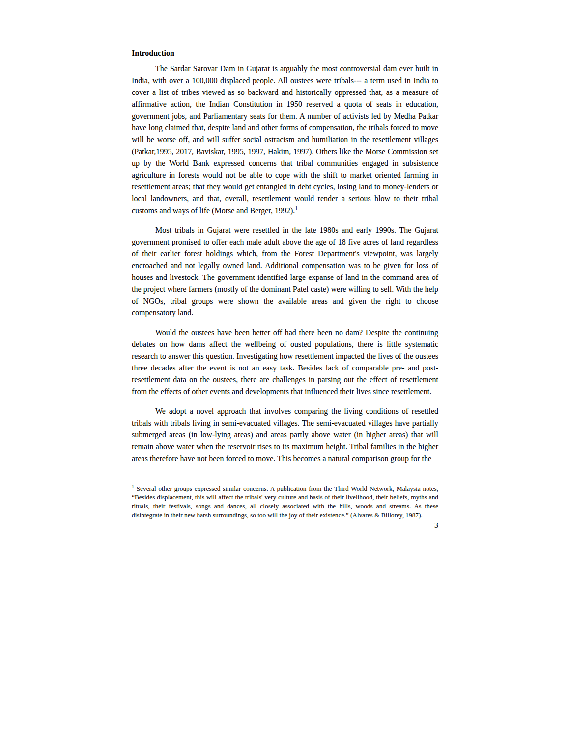Introduction
The Sardar Sarovar Dam in Gujarat is arguably the most controversial dam ever built in India, with over a 100,000 displaced people. All oustees were tribals--- a term used in India to cover a list of tribes viewed as so backward and historically oppressed that, as a measure of affirmative action, the Indian Constitution in 1950 reserved a quota of seats in education, government jobs, and Parliamentary seats for them. A number of activists led by Medha Patkar have long claimed that, despite land and other forms of compensation, the tribals forced to move will be worse off, and will suffer social ostracism and humiliation in the resettlement villages (Patkar,1995, 2017, Baviskar, 1995, 1997, Hakim, 1997). Others like the Morse Commission set up by the World Bank expressed concerns that tribal communities engaged in subsistence agriculture in forests would not be able to cope with the shift to market oriented farming in resettlement areas; that they would get entangled in debt cycles, losing land to money-lenders or local landowners, and that, overall, resettlement would render a serious blow to their tribal customs and ways of life (Morse and Berger, 1992).1
Most tribals in Gujarat were resettled in the late 1980s and early 1990s. The Gujarat government promised to offer each male adult above the age of 18 five acres of land regardless of their earlier forest holdings which, from the Forest Department's viewpoint, was largely encroached and not legally owned land. Additional compensation was to be given for loss of houses and livestock. The government identified large expanse of land in the command area of the project where farmers (mostly of the dominant Patel caste) were willing to sell. With the help of NGOs, tribal groups were shown the available areas and given the right to choose compensatory land.
Would the oustees have been better off had there been no dam? Despite the continuing debates on how dams affect the wellbeing of ousted populations, there is little systematic research to answer this question. Investigating how resettlement impacted the lives of the oustees three decades after the event is not an easy task. Besides lack of comparable pre- and post-resettlement data on the oustees, there are challenges in parsing out the effect of resettlement from the effects of other events and developments that influenced their lives since resettlement.
We adopt a novel approach that involves comparing the living conditions of resettled tribals with tribals living in semi-evacuated villages. The semi-evacuated villages have partially submerged areas (in low-lying areas) and areas partly above water (in higher areas) that will remain above water when the reservoir rises to its maximum height. Tribal families in the higher areas therefore have not been forced to move. This becomes a natural comparison group for the
1 Several other groups expressed similar concerns. A publication from the Third World Network, Malaysia notes, “Besides displacement, this will affect the tribals' very culture and basis of their livelihood, their beliefs, myths and rituals, their festivals, songs and dances, all closely associated with the hills, woods and streams. As these disintegrate in their new harsh surroundings, so too will the joy of their existence.” (Alvares & Billorey, 1987).
3